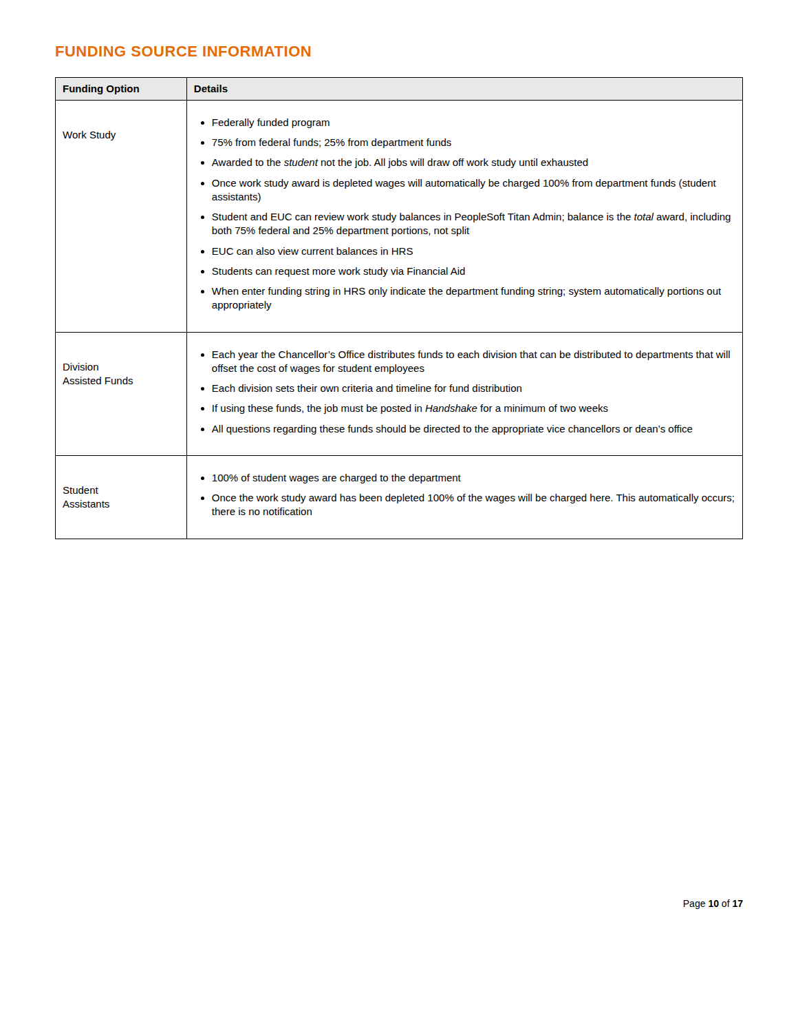FUNDING SOURCE INFORMATION
| Funding Option | Details |
| --- | --- |
| Work Study | Federally funded program 75% from federal funds; 25% from department funds Awarded to the student not the job. All jobs will draw off work study until exhausted Once work study award is depleted wages will automatically be charged 100% from department funds (student assistants) Student and EUC can review work study balances in PeopleSoft Titan Admin; balance is the total award, including both 75% federal and 25% department portions, not split EUC can also view current balances in HRS Students can request more work study via Financial Aid When enter funding string in HRS only indicate the department funding string; system automatically portions out appropriately |
| Division Assisted Funds | Each year the Chancellor’s Office distributes funds to each division that can be distributed to departments that will offset the cost of wages for student employees Each division sets their own criteria and timeline for fund distribution If using these funds, the job must be posted in Handshake for a minimum of two weeks All questions regarding these funds should be directed to the appropriate vice chancellors or dean’s office |
| Student Assistants | 100% of student wages are charged to the department Once the work study award has been depleted 100% of the wages will be charged here. This automatically occurs; there is no notification |
Page 10 of 17